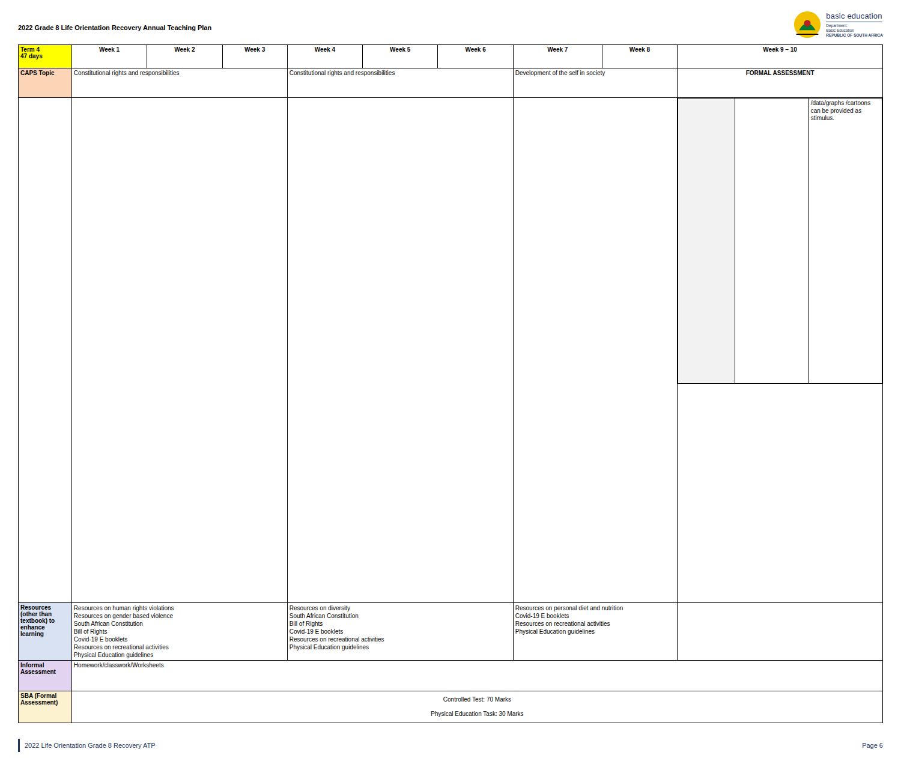2022 Grade 8 Life Orientation Recovery Annual Teaching Plan
basic education
Department:
Basic Education
REPUBLIC OF SOUTH AFRICA
| Term 4 47 days | Week 1 | Week 2 | Week 3 | Week 4 | Week 5 | Week 6 | Week 7 | Week 8 | Week 9 – 10 |
| CAPS Topic | Constitutional rights and responsibilities | Constitutional rights and responsibilities | Development of the self in society | FORMAL ASSESSMENT |
| | | | | / / / /data/graphs /cartoons can be provided as stimulus. / |
| Resources (other than textbook) to enhance learning | Resources on human rights violations Resources on gender based violence South African Constitution Bill of Rights Covid-19 E booklets Resources on recreational activities Physical Education guidelines | Resources on diversity South African Constitution Bill of Rights Covid-19 E booklets Resources on recreational activities Physical Education guidelines | Resources on personal diet and nutrition Covid-19 E booklets Resources on recreational activities Physical Education guidelines | |
| Informal Assessment | Homework/classwork/Worksheets |
| SBA (Formal Assessment) | Controlled Test: 70 Marks Physical Education Task: 30 Marks |
2022 Life Orientation Grade 8 Recovery ATP
Page 6